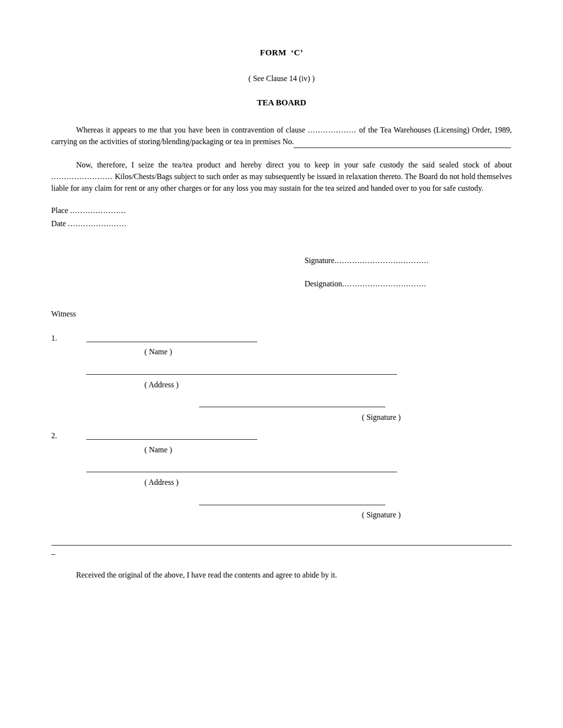FORM ‘C’
( See Clause 14 (iv) )
TEA BOARD
Whereas it appears to me that you have been in contravention of clause ................... of the Tea Warehouses (Licensing) Order, 1989, carrying on the activities of storing/blending/packaging or tea in premises No.
Now, therefore, I seize the tea/tea product and hereby direct you to keep in your safe custody the said sealed stock of about ........................ Kilos/Chests/Bags subject to such order as may subsequently be issued in relaxation thereto. The Board do not hold themselves liable for any claim for rent or any other charges or for any loss you may sustain for the tea seized and handed over to you for safe custody.
Place ......................
Date .......................
Signature.....................................
Designation.................................
Witness
| 1. | ( Name ) ( Address ) ( Signature ) |
| 2. | ( Name ) ( Address ) ( Signature ) |
_
Received the original of the above, I have read the contents and agree to abide by it.